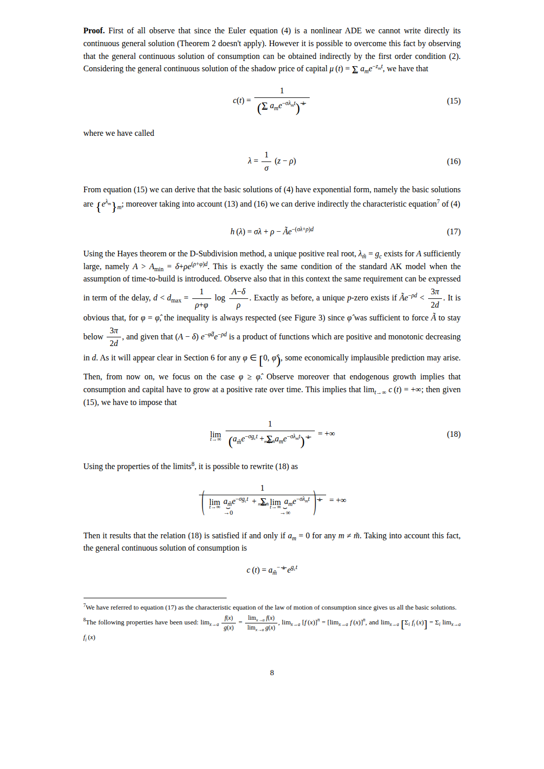Proof. First of all observe that since the Euler equation (4) is a nonlinear ADE we cannot write directly its continuous general solution (Theorem 2 doesn't apply). However it is possible to overcome this fact by observing that the general continuous solution of consumption can be obtained indirectly by the first order condition (2). Considering the general continuous solution of the shadow price of capital μ (t) = Σm ame−zmt, we have that
c(t) = 1 (Σm ame−σλmt)1 σ
(15)
where we have called
λ = 1 σ (z − ρ)
(16)
From equation (15) we can derive that the basic solutions of (4) have exponential form, namely the basic solutions are {eλm}m; moreover taking into account (13) and (16) we can derive indirectly the characteristic equation7 of (4)
h (λ) = σλ + ρ − Ãe−(σλ+ρ)d
(17)
Using the Hayes theorem or the D-Subdivision method, a unique positive real root, λm̃ = gc exists for A sufficiently large, namely A > Amin = δ+ρe(ρ+φ)d. This is exactly the same condition of the standard AK model when the assumption of time-to-build is introduced. Observe also that in this context the same requirement can be expressed in term of the delay, d < dmax = 1 ρ+φ log A−δ ρ. Exactly as before, a unique p-zero exists if Ãe−ρd < 3π 2d. It is obvious that, for φ = φ̂, the inequality is always respected (see Figure 3) since φ̂ was sufficient to force Ã to stay below 3π 2d, and given that (A − δ) e−φ̂de−ρd is a product of functions which are positive and monotonic decreasing in d. As it will appear clear in Section 6 for any φ ∈ [0, φ̂), some economically implausible prediction may arise. Then, from now on, we focus on the case φ ≥ φ̂. Observe moreover that endogenous growth implies that consumption and capital have to grow at a positive rate over time. This implies that limt→∞ c (t) = +∞; then given (15), we have to impose that
limt→∞ 1 (am̃e−σgct + Σm∉m̃ ame−σλmt)1 σ = +∞
(18)
Using the properties of the limits8, it is possible to rewrite (18) as
1 ( limt→∞ am̃e−σgct⏟→0 + Σm∉m̃ limt→∞ ame−σλmt⏟→∞ )1 σ = +∞
Then it results that the relation (18) is satisfied if and only if am = 0 for any m ≠ m̃. Taking into account this fact, the general continuous solution of consumption is
c (t) = am̃−1 σegct
7We have referred to equation (17) as the characteristic equation of the law of motion of consumption since gives us all the basic solutions.
8The following properties have been used: limx→a f(x) g(x) = limx→a f(x) limx→a g(x), limx→a [f (x)]n = [limx→a f (x)]n, and limx→a [Σi fi (x)] = Σi limx→a fi (x)
8